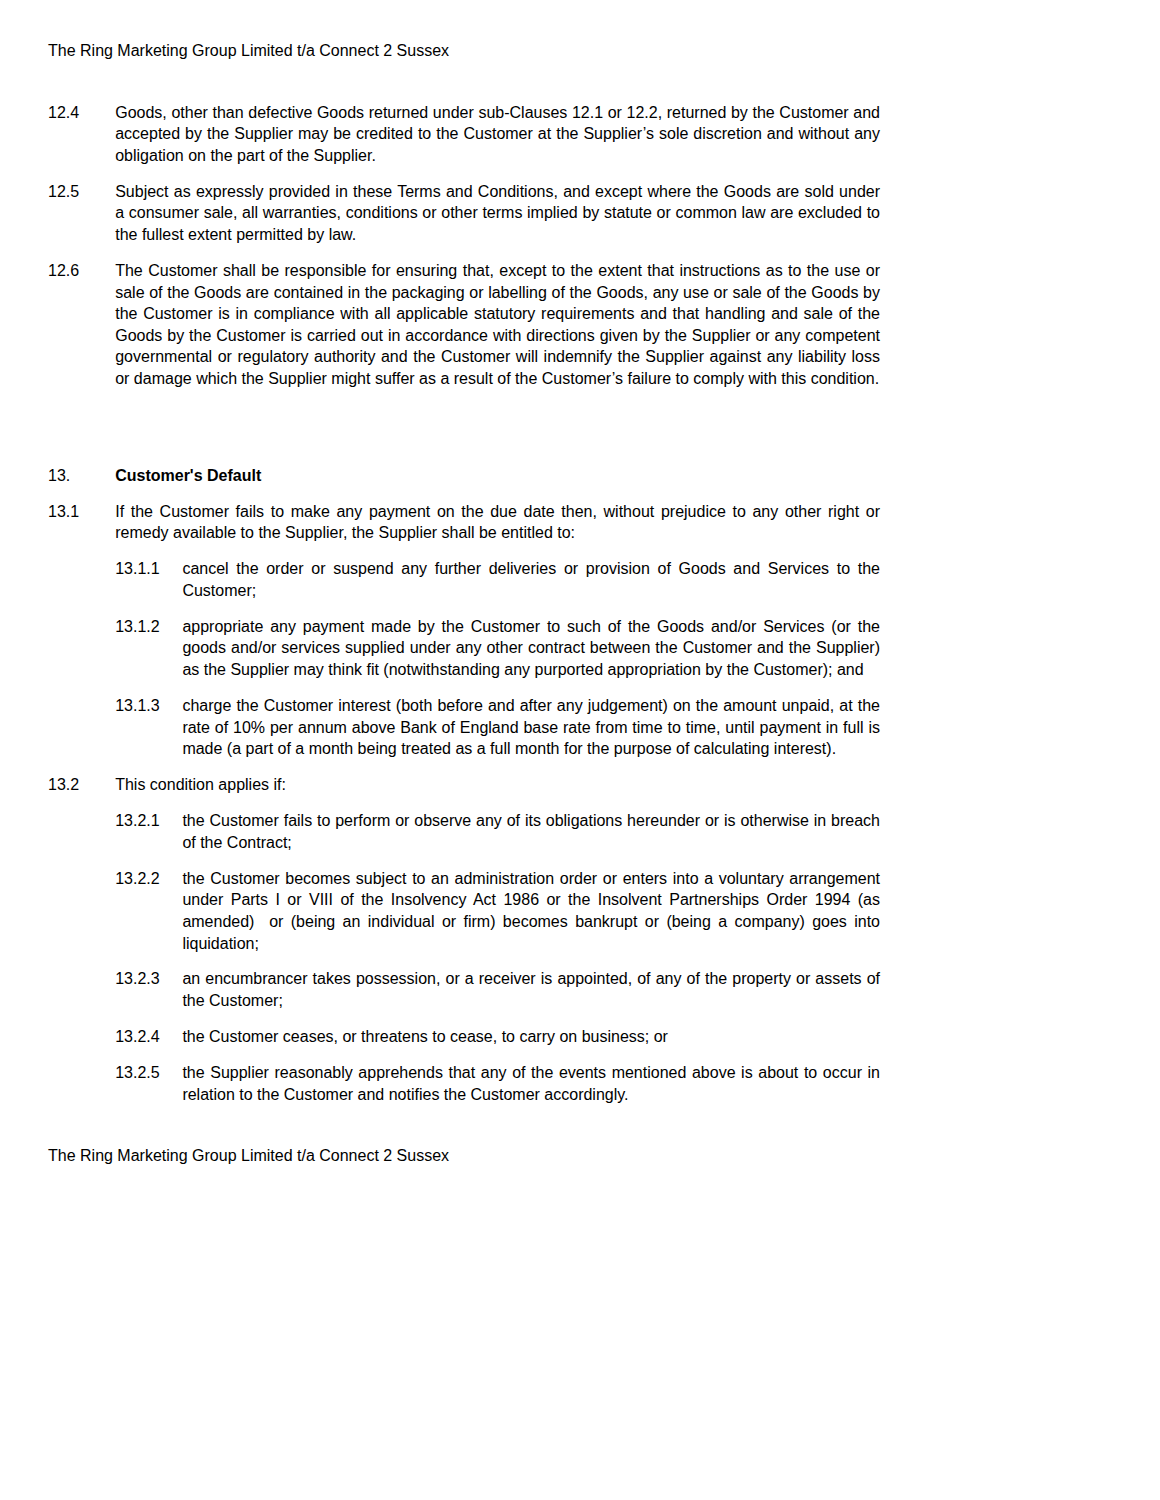The Ring Marketing Group Limited t/a Connect 2 Sussex
12.4 Goods, other than defective Goods returned under sub-Clauses 12.1 or 12.2, returned by the Customer and accepted by the Supplier may be credited to the Customer at the Supplier’s sole discretion and without any obligation on the part of the Supplier.
12.5 Subject as expressly provided in these Terms and Conditions, and except where the Goods are sold under a consumer sale, all warranties, conditions or other terms implied by statute or common law are excluded to the fullest extent permitted by law.
12.6 The Customer shall be responsible for ensuring that, except to the extent that instructions as to the use or sale of the Goods are contained in the packaging or labelling of the Goods, any use or sale of the Goods by the Customer is in compliance with all applicable statutory requirements and that handling and sale of the Goods by the Customer is carried out in accordance with directions given by the Supplier or any competent governmental or regulatory authority and the Customer will indemnify the Supplier against any liability loss or damage which the Supplier might suffer as a result of the Customer’s failure to comply with this condition.
13. Customer's Default
13.1 If the Customer fails to make any payment on the due date then, without prejudice to any other right or remedy available to the Supplier, the Supplier shall be entitled to:
13.1.1 cancel the order or suspend any further deliveries or provision of Goods and Services to the Customer;
13.1.2 appropriate any payment made by the Customer to such of the Goods and/or Services (or the goods and/or services supplied under any other contract between the Customer and the Supplier) as the Supplier may think fit (notwithstanding any purported appropriation by the Customer); and
13.1.3 charge the Customer interest (both before and after any judgement) on the amount unpaid, at the rate of 10% per annum above Bank of England base rate from time to time, until payment in full is made (a part of a month being treated as a full month for the purpose of calculating interest).
13.2 This condition applies if:
13.2.1 the Customer fails to perform or observe any of its obligations hereunder or is otherwise in breach of the Contract;
13.2.2 the Customer becomes subject to an administration order or enters into a voluntary arrangement under Parts I or VIII of the Insolvency Act 1986 or the Insolvent Partnerships Order 1994 (as amended) or (being an individual or firm) becomes bankrupt or (being a company) goes into liquidation;
13.2.3 an encumbrancer takes possession, or a receiver is appointed, of any of the property or assets of the Customer;
13.2.4 the Customer ceases, or threatens to cease, to carry on business; or
13.2.5 the Supplier reasonably apprehends that any of the events mentioned above is about to occur in relation to the Customer and notifies the Customer accordingly.
The Ring Marketing Group Limited t/a Connect 2 Sussex